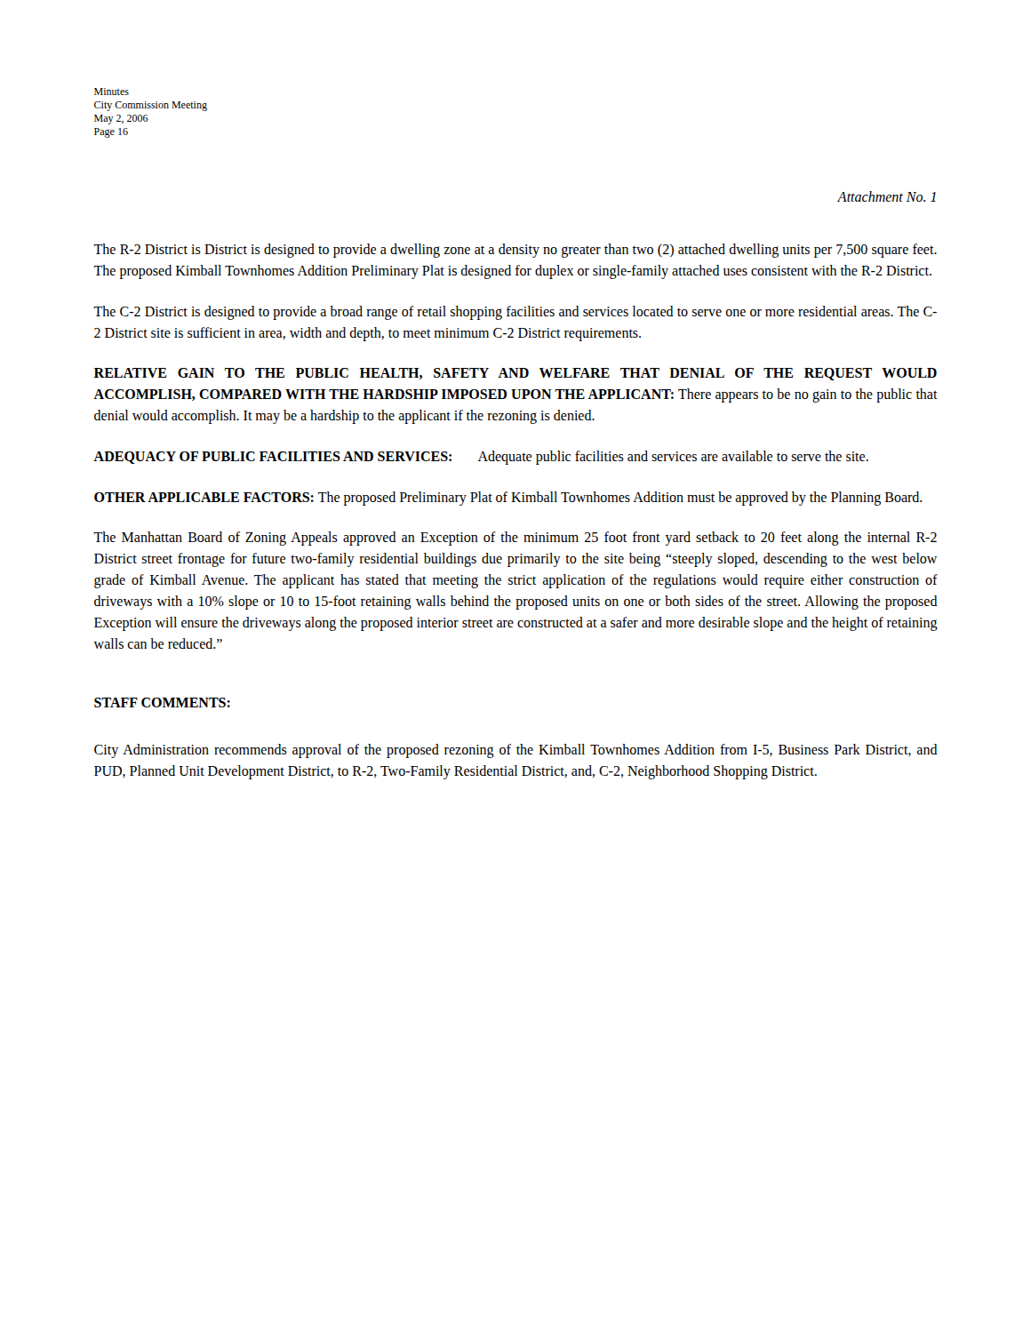Minutes
City Commission Meeting
May 2, 2006
Page 16
Attachment No. 1
The R-2 District is District is designed to provide a dwelling zone at a density no greater than two (2) attached dwelling units per 7,500 square feet. The proposed Kimball Townhomes Addition Preliminary Plat is designed for duplex or single-family attached uses consistent with the R-2 District.
The C-2 District is designed to provide a broad range of retail shopping facilities and services located to serve one or more residential areas. The C-2 District site is sufficient in area, width and depth, to meet minimum C-2 District requirements.
RELATIVE GAIN TO THE PUBLIC HEALTH, SAFETY AND WELFARE THAT DENIAL OF THE REQUEST WOULD ACCOMPLISH, COMPARED WITH THE HARDSHIP IMPOSED UPON THE APPLICANT: There appears to be no gain to the public that denial would accomplish. It may be a hardship to the applicant if the rezoning is denied.
ADEQUACY OF PUBLIC FACILITIES AND SERVICES: Adequate public facilities and services are available to serve the site.
OTHER APPLICABLE FACTORS: The proposed Preliminary Plat of Kimball Townhomes Addition must be approved by the Planning Board.
The Manhattan Board of Zoning Appeals approved an Exception of the minimum 25 foot front yard setback to 20 feet along the internal R-2 District street frontage for future two-family residential buildings due primarily to the site being “steeply sloped, descending to the west below grade of Kimball Avenue. The applicant has stated that meeting the strict application of the regulations would require either construction of driveways with a 10% slope or 10 to 15-foot retaining walls behind the proposed units on one or both sides of the street. Allowing the proposed Exception will ensure the driveways along the proposed interior street are constructed at a safer and more desirable slope and the height of retaining walls can be reduced.”
STAFF COMMENTS:
City Administration recommends approval of the proposed rezoning of the Kimball Townhomes Addition from I-5, Business Park District, and PUD, Planned Unit Development District, to R-2, Two-Family Residential District, and, C-2, Neighborhood Shopping District.